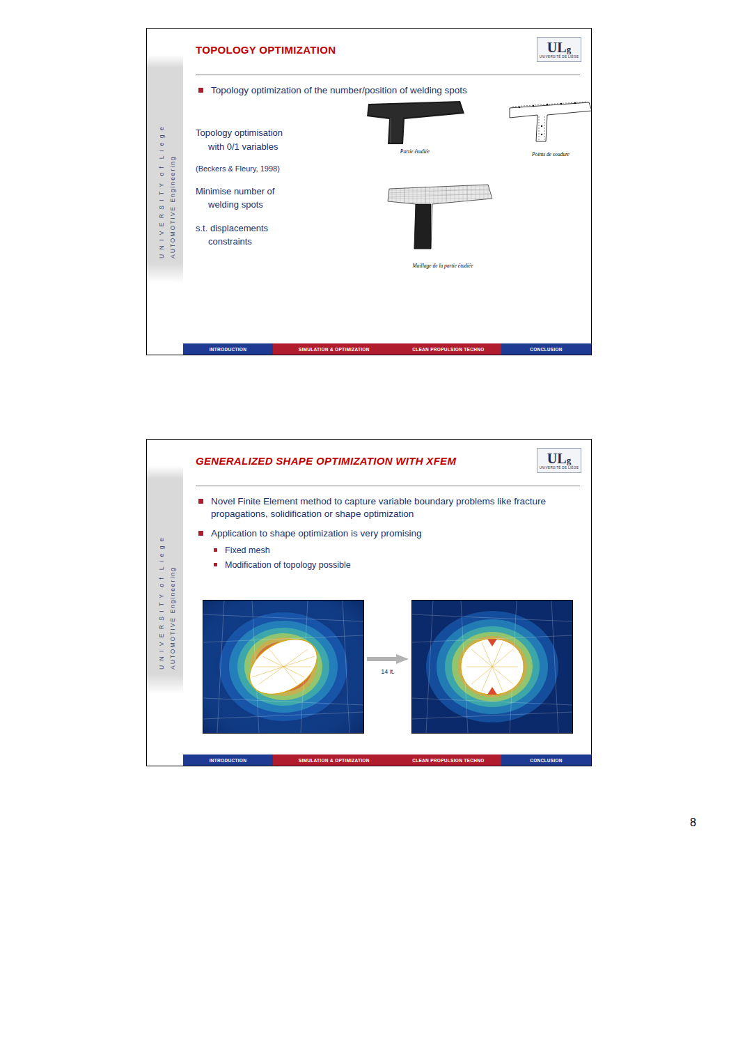U N I V E R S I T Y o f L i e g e AUTOMOTIVE Engineering
ULg
UNIVERSITÉ DE LIÈGE
TOPOLOGY OPTIMIZATION
Topology optimization of the number/position of welding spots
Topology optimisation
with 0/1 variables
(Beckers & Fleury, 1998)
Minimise number of
welding spots
s.t. displacements
constraints
Partie étudiée
Points de soudure
Maillage de la partie étudiée
INTRODUCTION
SIMULATION & OPTIMIZATION
CLEAN PROPULSION TECHNO
CONCLUSION
U N I V E R S I T Y o f L i e g e AUTOMOTIVE Engineering
ULg
UNIVERSITÉ DE LIÈGE
GENERALIZED SHAPE OPTIMIZATION WITH XFEM
Novel Finite Element method to capture variable boundary problems like fracture propagations, solidification or shape optimization
Application to shape optimization is very promising
Fixed mesh
Modification of topology possible
14 it.
INTRODUCTION
SIMULATION & OPTIMIZATION
CLEAN PROPULSION TECHNO
CONCLUSION
8